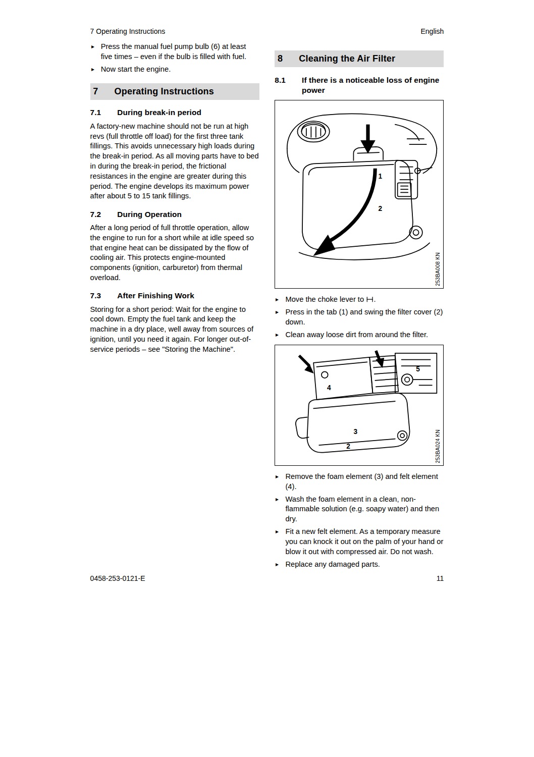7 Operating Instructions
English
Press the manual fuel pump bulb (6) at least five times – even if the bulb is filled with fuel.
Now start the engine.
7 Operating Instructions
7.1 During break-in period
A factory-new machine should not be run at high revs (full throttle off load) for the first three tank fillings. This avoids unnecessary high loads during the break-in period. As all moving parts have to bed in during the break-in period, the frictional resistances in the engine are greater during this period. The engine develops its maximum power after about 5 to 15 tank fillings.
7.2 During Operation
After a long period of full throttle operation, allow the engine to run for a short while at idle speed so that engine heat can be dissipated by the flow of cooling air. This protects engine-mounted components (ignition, carburetor) from thermal overload.
7.3 After Finishing Work
Storing for a short period: Wait for the engine to cool down. Empty the fuel tank and keep the machine in a dry place, well away from sources of ignition, until you need it again. For longer out-of-service periods – see "Storing the Machine".
8 Cleaning the Air Filter
8.1 If there is a noticeable loss of engine power
1 2
253BA008 KN
Move the choke lever to .
Press in the tab (1) and swing the filter cover (2) down.
Clean away loose dirt from around the filter.
5 4 3 2
253BA024 KN
Remove the foam element (3) and felt element (4).
Wash the foam element in a clean, non-flammable solution (e.g. soapy water) and then dry.
Fit a new felt element. As a temporary measure you can knock it out on the palm of your hand or blow it out with compressed air. Do not wash.
Replace any damaged parts.
0458-253-0121-E
11